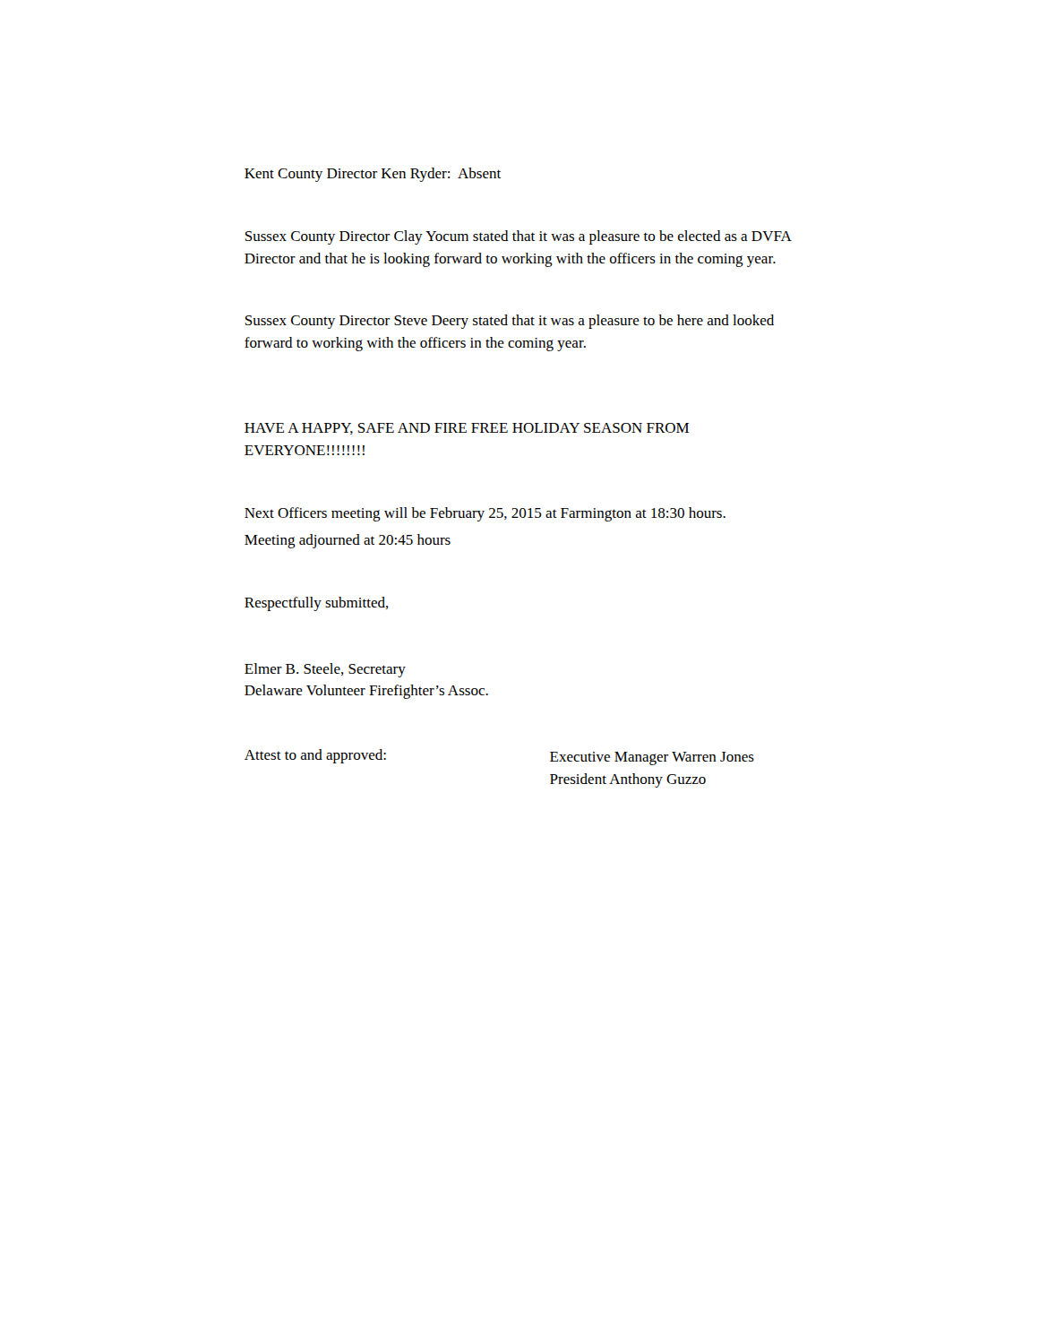Kent County Director Ken Ryder: Absent
Sussex County Director Clay Yocum stated that it was a pleasure to be elected as a DVFA Director and that he is looking forward to working with the officers in the coming year.
Sussex County Director Steve Deery stated that it was a pleasure to be here and looked forward to working with the officers in the coming year.
HAVE A HAPPY, SAFE AND FIRE FREE HOLIDAY SEASON FROM EVERYONE!!!!!!!!
Next Officers meeting will be February 25, 2015 at Farmington at 18:30 hours.
Meeting adjourned at 20:45 hours
Respectfully submitted,
Elmer B. Steele, Secretary
Delaware Volunteer Firefighter’s Assoc.
Attest to and approved:
Executive Manager Warren Jones
President Anthony Guzzo